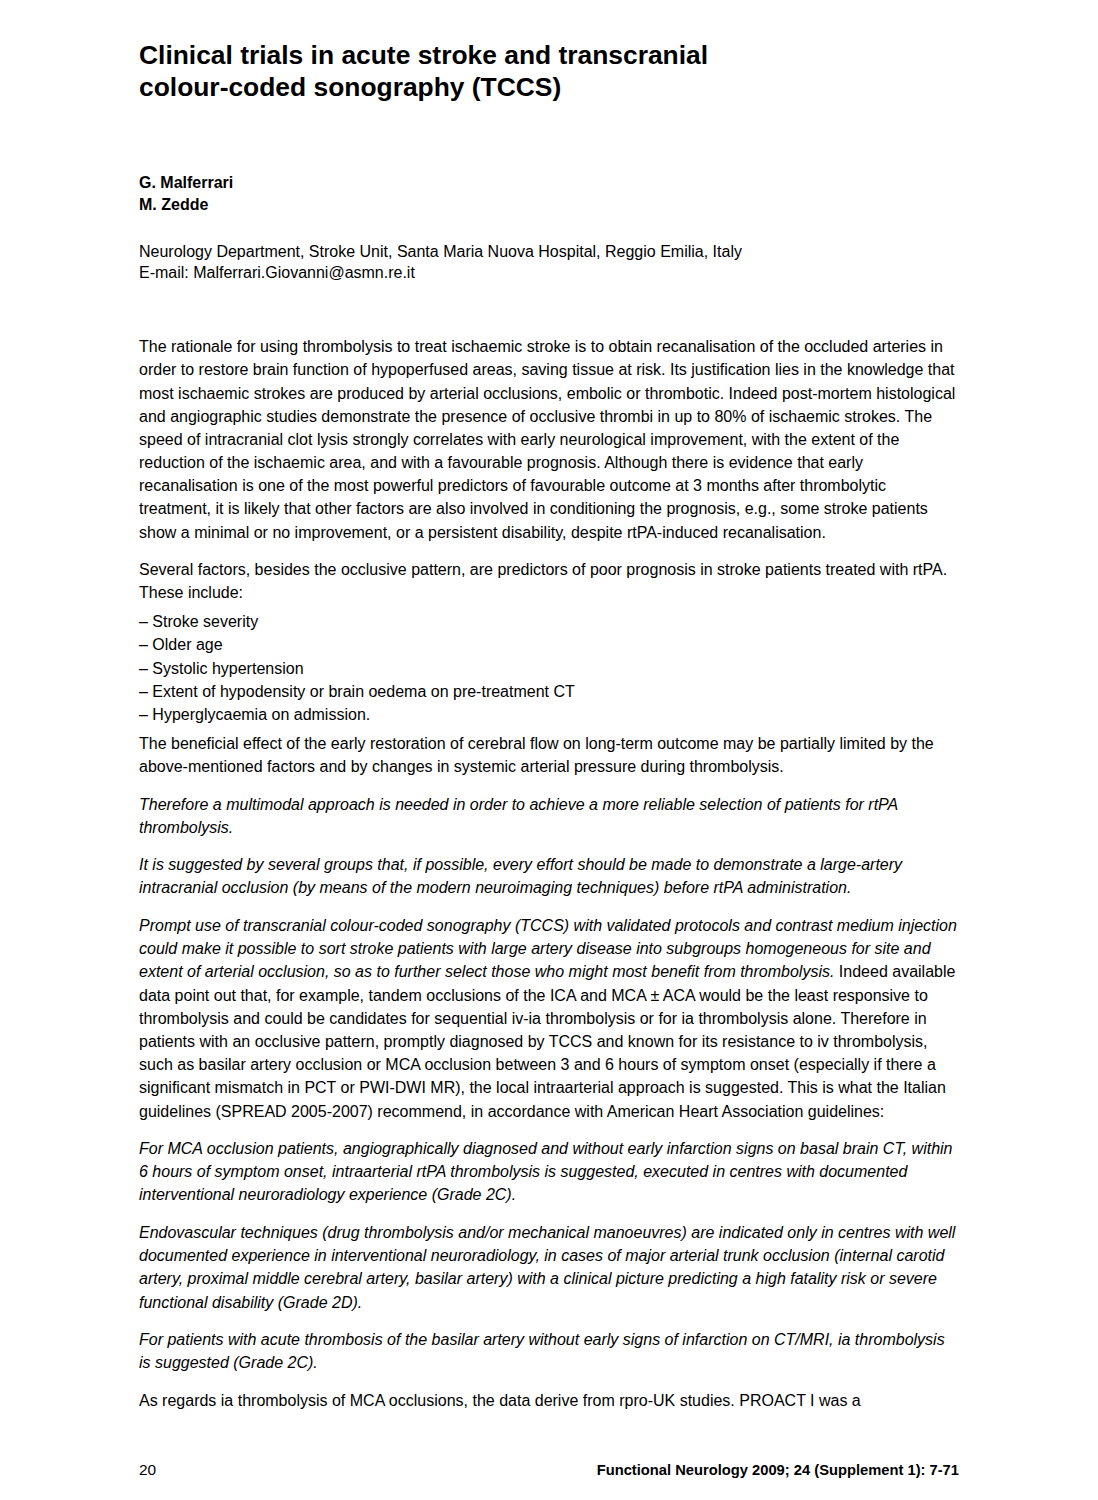Clinical trials in acute stroke and transcranial
colour-coded sonography (TCCS)
G. Malferrari
M. Zedde
Neurology Department, Stroke Unit, Santa Maria Nuova Hospital, Reggio Emilia, Italy
E-mail: Malferrari.Giovanni@asmn.re.it
The rationale for using thrombolysis to treat ischaemic stroke is to obtain recanalisation of the occluded arteries in order to restore brain function of hypoperfused areas, saving tissue at risk. Its justification lies in the knowledge that most ischaemic strokes are produced by arterial occlusions, embolic or thrombotic. Indeed post-mortem histological and angiographic studies demonstrate the presence of occlusive thrombi in up to 80% of ischaemic strokes. The speed of intracranial clot lysis strongly correlates with early neurological improvement, with the extent of the reduction of the ischaemic area, and with a favourable prognosis. Although there is evidence that early recanalisation is one of the most powerful predictors of favourable outcome at 3 months after thrombolytic treatment, it is likely that other factors are also involved in conditioning the prognosis, e.g., some stroke patients show a minimal or no improvement, or a persistent disability, despite rtPA-induced recanalisation.
Several factors, besides the occlusive pattern, are predictors of poor prognosis in stroke patients treated with rtPA. These include:
Stroke severity
Older age
Systolic hypertension
Extent of hypodensity or brain oedema on pre-treatment CT
Hyperglycaemia on admission.
The beneficial effect of the early restoration of cerebral flow on long-term outcome may be partially limited by the above-mentioned factors and by changes in systemic arterial pressure during thrombolysis.
Therefore a multimodal approach is needed in order to achieve a more reliable selection of patients for rtPA thrombolysis.
It is suggested by several groups that, if possible, every effort should be made to demonstrate a large-artery intracranial occlusion (by means of the modern neuroimaging techniques) before rtPA administration.
Prompt use of transcranial colour-coded sonography (TCCS) with validated protocols and contrast medium injection could make it possible to sort stroke patients with large artery disease into subgroups homogeneous for site and extent of arterial occlusion, so as to further select those who might most benefit from thrombolysis. Indeed available data point out that, for example, tandem occlusions of the ICA and MCA ± ACA would be the least responsive to thrombolysis and could be candidates for sequential iv-ia thrombolysis or for ia thrombolysis alone. Therefore in patients with an occlusive pattern, promptly diagnosed by TCCS and known for its resistance to iv thrombolysis, such as basilar artery occlusion or MCA occlusion between 3 and 6 hours of symptom onset (especially if there a significant mismatch in PCT or PWI-DWI MR), the local intraarterial approach is suggested. This is what the Italian guidelines (SPREAD 2005-2007) recommend, in accordance with American Heart Association guidelines:
For MCA occlusion patients, angiographically diagnosed and without early infarction signs on basal brain CT, within 6 hours of symptom onset, intraarterial rtPA thrombolysis is suggested, executed in centres with documented interventional neuroradiology experience (Grade 2C).
Endovascular techniques (drug thrombolysis and/or mechanical manoeuvres) are indicated only in centres with well documented experience in interventional neuroradiology, in cases of major arterial trunk occlusion (internal carotid artery, proximal middle cerebral artery, basilar artery) with a clinical picture predicting a high fatality risk or severe functional disability (Grade 2D).
For patients with acute thrombosis of the basilar artery without early signs of infarction on CT/MRI, ia thrombolysis is suggested (Grade 2C).
As regards ia thrombolysis of MCA occlusions, the data derive from rpro-UK studies. PROACT I was a
20 Functional Neurology 2009; 24 (Supplement 1): 7-71